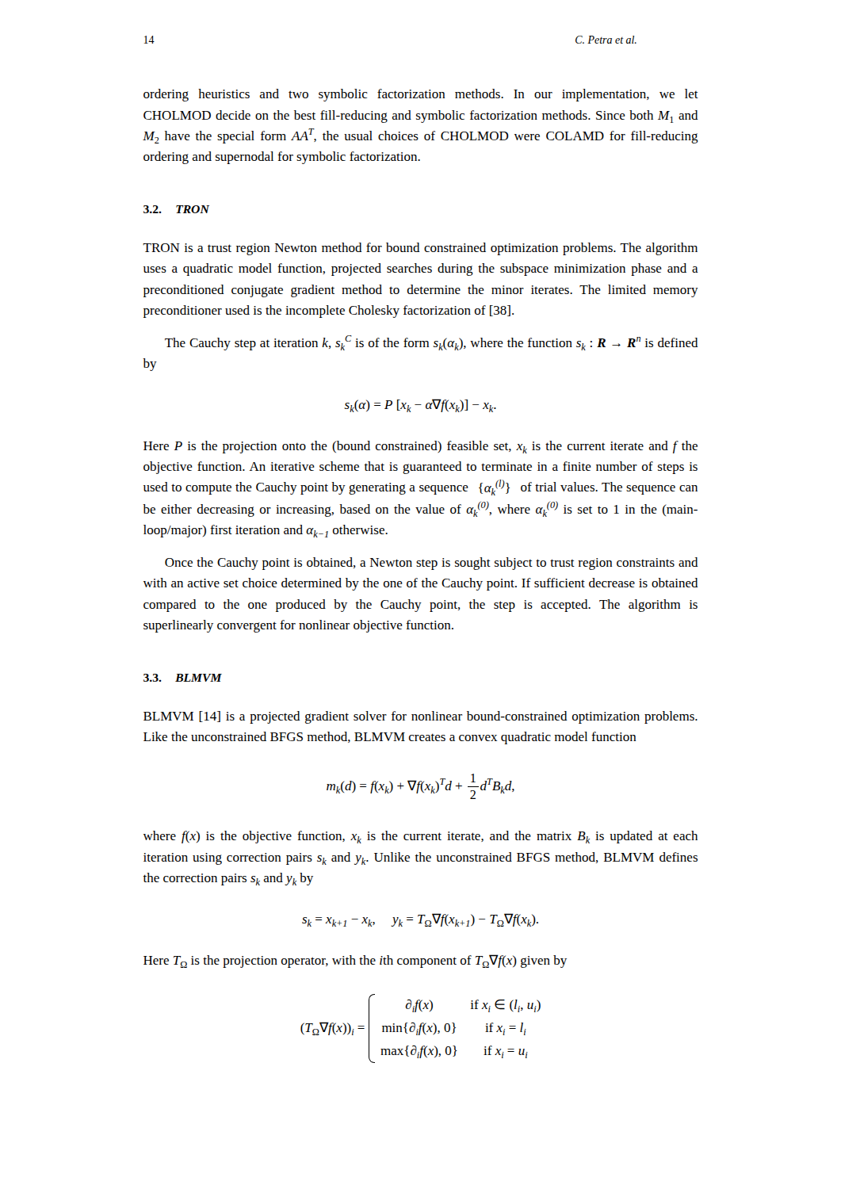14 C. Petra et al.
ordering heuristics and two symbolic factorization methods. In our implementation, we let CHOLMOD decide on the best fill-reducing and symbolic factorization methods. Since both M1 and M2 have the special form AAT, the usual choices of CHOLMOD were COLAMD for fill-reducing ordering and supernodal for symbolic factorization.
3.2. TRON
TRON is a trust region Newton method for bound constrained optimization problems. The algorithm uses a quadratic model function, projected searches during the subspace minimization phase and a preconditioned conjugate gradient method to determine the minor iterates. The limited memory preconditioner used is the incomplete Cholesky factorization of [38].
The Cauchy step at iteration k, skC is of the form sk(αk), where the function sk : R → Rn is defined by
sk(α) = P [xk − α∇f(xk)] − xk.
Here P is the projection onto the (bound constrained) feasible set, xk is the current iterate and f the objective function. An iterative scheme that is guaranteed to terminate in a finite number of steps is used to compute the Cauchy point by generating a sequence {αk(l)} of trial values. The sequence can be either decreasing or increasing, based on the value of αk(0), where αk(0) is set to 1 in the (main-loop/major) first iteration and αk−1 otherwise.
Once the Cauchy point is obtained, a Newton step is sought subject to trust region constraints and with an active set choice determined by the one of the Cauchy point. If sufficient decrease is obtained compared to the one produced by the Cauchy point, the step is accepted. The algorithm is superlinearly convergent for nonlinear objective function.
3.3. BLMVM
BLMVM [14] is a projected gradient solver for nonlinear bound-constrained optimization problems. Like the unconstrained BFGS method, BLMVM creates a convex quadratic model function
mk(d) = f(xk) + ∇f(xk)Td + 12 dTBkd,
where f(x) is the objective function, xk is the current iterate, and the matrix Bk is updated at each iteration using correction pairs sk and yk. Unlike the unconstrained BFGS method, BLMVM defines the correction pairs sk and yk by
sk = xk+1 − xk, yk = TΩ∇f(xk+1) − TΩ∇f(xk).
Here TΩ is the projection operator, with the ith component of TΩ∇f(x) given by
(TΩ∇f(x))i =
| ∂ i f ( x ) | if x i ∈ ( l i , u i ) |
| min{ ∂ i f ( x ), 0} | if x i = l i |
| max{ ∂ i f ( x ), 0} | if x i = u i |